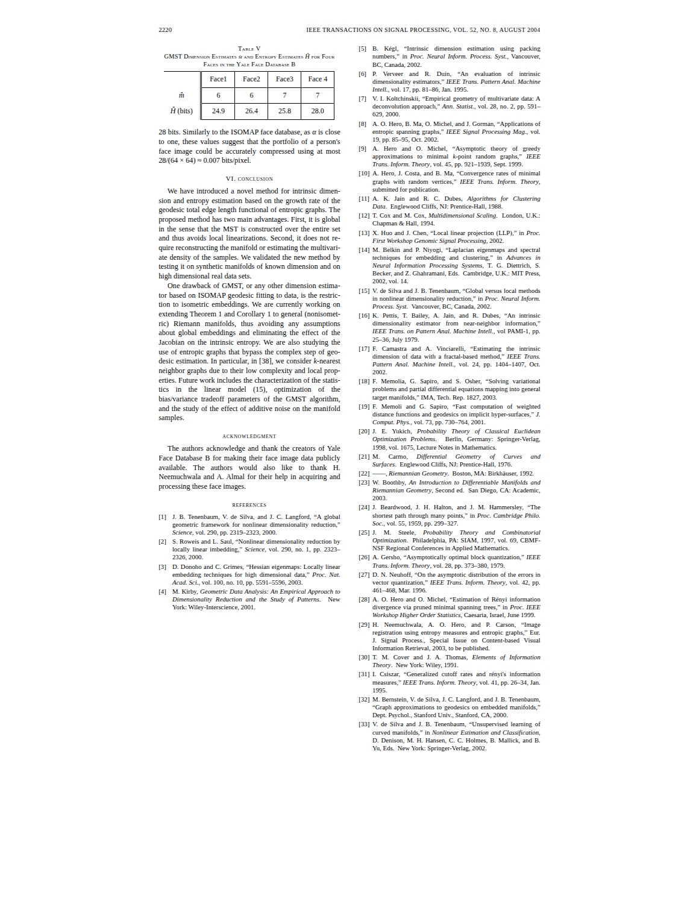2220 IEEE Transactions on Signal Processing, Vol. 52, No. 8, August 2004
Table V GMST Dimension Estimates m̂ and Entropy Estimates Ĥ for Four Faces in the Yale Face Database B
| | Face1 | Face2 | Face3 | Face 4 |
| --- | --- | --- | --- | --- |
| m̂ | 6 | 6 | 7 | 7 |
| Ĥ (bits) | 24.9 | 26.4 | 25.8 | 28.0 |
28 bits. Similarly to the ISOMAP face database, as α is close to one, these values suggest that the portfolio of a person's face image could be accurately compressed using at most 28/(64 × 64) ≈ 0.007 bits/pixel.
VI. Conclusion
We have introduced a novel method for intrinsic dimension and entropy estimation based on the growth rate of the geodesic total edge length functional of entropic graphs. The proposed method has two main advantages. First, it is global in the sense that the MST is constructed over the entire set and thus avoids local linearizations. Second, it does not require reconstructing the manifold or estimating the multivariate density of the samples. We validated the new method by testing it on synthetic manifolds of known dimension and on high dimensional real data sets.
One drawback of GMST, or any other dimension estimator based on ISOMAP geodesic fitting to data, is the restriction to isometric embeddings. We are currently working on extending Theorem 1 and Corollary 1 to general (nonisometric) Riemann manifolds, thus avoiding any assumptions about global embeddings and eliminating the effect of the Jacobian on the intrinsic entropy. We are also studying the use of entropic graphs that bypass the complex step of geodesic estimation. In particular, in [38], we consider k-nearest neighbor graphs due to their low complexity and local properties. Future work includes the characterization of the statistics in the linear model (15), optimization of the bias/variance tradeoff parameters of the GMST algorithm, and the study of the effect of additive noise on the manifold samples.
Acknowledgment
The authors acknowledge and thank the creators of Yale Face Database B for making their face image data publicly available. The authors would also like to thank H. Neemuchwala and A. Almal for their help in acquiring and processing these face images.
References
[1] J. B. Tenenbaum, V. de Silva, and J. C. Langford, “A global geometric framework for nonlinear dimensionality reduction,” Science, vol. 290, pp. 2319–2323, 2000.
[2] S. Roweis and L. Saul, “Nonlinear dimensionality reduction by locally linear imbedding,” Science, vol. 290, no. 1, pp. 2323–2326, 2000.
[3] D. Donoho and C. Grimes, “Hessian eigenmaps: Locally linear embedding techniques for high dimensional data,” Proc. Nat. Acad. Sci., vol. 100, no. 10, pp. 5591–5596, 2003.
[4] M. Kirby, Geometric Data Analysis: An Empirical Approach to Dimensionality Reduction and the Study of Patterns. New York: Wiley-Interscience, 2001.
[5] B. Kégl, “Intrinsic dimension estimation using packing numbers,” in Proc. Neural Inform. Process. Syst., Vancouver, BC, Canada, 2002.
[6] P. Verveer and R. Duin, “An evaluation of intrinsic dimensionality estimators,” IEEE Trans. Pattern Anal. Machine Intell., vol. 17, pp. 81–86, Jan. 1995.
[7] V. I. Koltchinskii, “Empirical geometry of multivariate data: A deconvolution approach,” Ann. Statist., vol. 28, no. 2, pp. 591–629, 2000.
[8] A. O. Hero, B. Ma, O. Michel, and J. Gorman, “Applications of entropic spanning graphs,” IEEE Signal Processing Mag., vol. 19, pp. 85–95, Oct. 2002.
[9] A. Hero and O. Michel, “Asymptotic theory of greedy approximations to minimal k-point random graphs,” IEEE Trans. Inform. Theory, vol. 45, pp. 921–1939, Sept. 1999.
[10] A. Hero, J. Costa, and B. Ma, “Convergence rates of minimal graphs with random vertices,” IEEE Trans. Inform. Theory, submitted for publication.
[11] A. K. Jain and R. C. Dubes, Algorithms for Clustering Data. Englewood Cliffs, NJ: Prentice-Hall, 1988.
[12] T. Cox and M. Cox, Multidimensional Scaling. London, U.K.: Chapman & Hall, 1994.
[13] X. Huo and J. Chen, “Local linear projection (LLP),” in Proc. First Workshop Genomic Signal Processing, 2002.
[14] M. Belkin and P. Niyogi, “Laplacian eigenmaps and spectral techniques for embedding and clustering,” in Advances in Neural Information Processing Systems, T. G. Diettrich, S. Becker, and Z. Ghahramani, Eds. Cambridge, U.K.: MIT Press, 2002, vol. 14.
[15] V. de Silva and J. B. Tenenbaum, “Global versus local methods in nonlinear dimensionality reduction,” in Proc. Neural Inform. Process. Syst. Vancouver, BC, Canada, 2002.
[16] K. Pettis, T. Bailey, A. Jain, and R. Dubes, “An intrinsic dimensionality estimator from near-neighbor information,” IEEE Trans. on Pattern Anal. Machine Intell., vol PAMI-1, pp. 25–36, July 1979.
[17] F. Camastra and A. Vinciarelli, “Estimating the intrinsic dimension of data with a fractal-based method,” IEEE Trans. Pattern Anal. Machine Intell., vol. 24, pp. 1404–1407, Oct. 2002.
[18] F. Memolia, G. Sapiro, and S. Osher, “Solving variational problems and partial differential equations mapping into general target manifolds,” IMA, Tech. Rep. 1827, 2003.
[19] F. Memoli and G. Sapiro, “Fast computation of weighted distance functions and geodesics on implicit hyper-surfaces,” J. Comput. Phys., vol. 73, pp. 730–764, 2001.
[20] J. E. Yukich, Probability Theory of Classical Euclidean Optimization Problems. Berlin, Germany: Springer-Verlag, 1998, vol. 1675, Lecture Notes in Mathematics.
[21] M. Carmo, Differential Geometry of Curves and Surfaces. Englewood Cliffs, NJ: Prentice-Hall, 1976.
[22]——, Riemannian Geometry. Boston, MA: Birkhäuser, 1992.
[23] W. Boothby, An Introduction to Differentiable Manifolds and Riemannian Geometry, Second ed. San Diego, CA: Academic, 2003.
[24] J. Beardwood, J. H. Halton, and J. M. Hammersley, “The shortest path through many points,” in Proc. Cambridge Philo. Soc., vol. 55, 1959, pp. 299–327.
[25] J. M. Steele, Probability Theory and Combinatorial Optimization. Philadelphia, PA: SIAM, 1997, vol. 69, CBMF-NSF Regional Conferences in Applied Mathematics.
[26] A. Gersho, “Asymptotically optimal block quantization,” IEEE Trans. Inform. Theory, vol. 28, pp. 373–380, 1979.
[27] D. N. Neuhoff, “On the asymptotic distribution of the errors in vector quantization,” IEEE Trans. Inform. Theory, vol. 42, pp. 461–468, Mar. 1996.
[28] A. O. Hero and O. Michel, “Estimation of Rényi information divergence via pruned minimal spanning trees,” in Proc. IEEE Workshop Higher Order Statistics, Caesaria, Israel, June 1999.
[29] H. Neemuchwala, A. O. Hero, and P. Carson, “Image registration using entropy measures and entropic graphs,” Eur. J. Signal Process., Special Issue on Content-based Visual Information Retrieval, 2003, to be published.
[30] T. M. Cover and J. A. Thomas, Elements of Information Theory. New York: Wiley, 1991.
[31] I. Csiszar, “Generalized cutoff rates and rényi's information measures,” IEEE Trans. Inform. Theory, vol. 41, pp. 26–34, Jan. 1995.
[32] M. Bernstein, V. de Silva, J. C. Langford, and J. B. Tenenbaum, “Graph approximations to geodesics on embedded manifolds,” Dept. Psychol., Stanford Univ., Stanford, CA, 2000.
[33] V. de Silva and J. B. Tenenbaum, “Unsupervised learning of curved manifolds,” in Nonlinear Estimation and Classification, D. Denison, M. H. Hansen, C. C. Holmes, B. Mallick, and B. Yu, Eds. New York: Springer-Verlag, 2002.